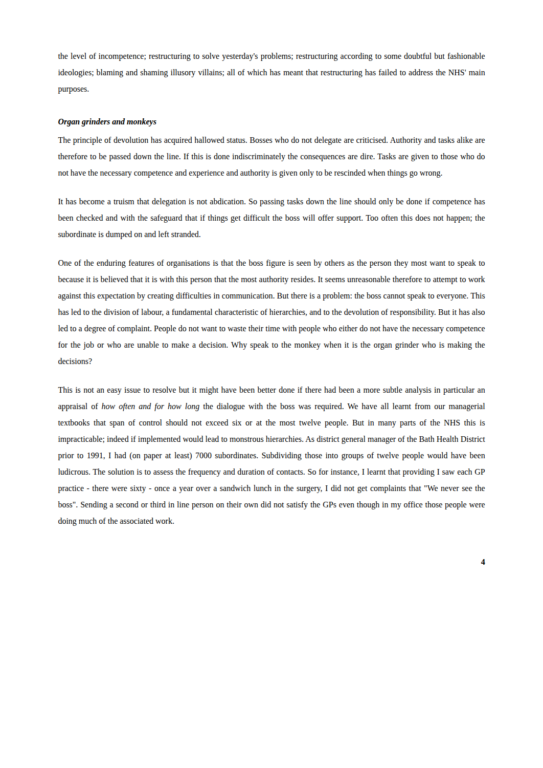the level of incompetence; restructuring to solve yesterday's problems; restructuring according to some doubtful but fashionable ideologies; blaming and shaming illusory villains; all of which has meant that restructuring has failed to address the NHS' main purposes.
Organ grinders and monkeys
The principle of devolution has acquired hallowed status. Bosses who do not delegate are criticised. Authority and tasks alike are therefore to be passed down the line. If this is done indiscriminately the consequences are dire. Tasks are given to those who do not have the necessary competence and experience and authority is given only to be rescinded when things go wrong.
It has become a truism that delegation is not abdication. So passing tasks down the line should only be done if competence has been checked and with the safeguard that if things get difficult the boss will offer support. Too often this does not happen; the subordinate is dumped on and left stranded.
One of the enduring features of organisations is that the boss figure is seen by others as the person they most want to speak to because it is believed that it is with this person that the most authority resides. It seems unreasonable therefore to attempt to work against this expectation by creating difficulties in communication. But there is a problem: the boss cannot speak to everyone. This has led to the division of labour, a fundamental characteristic of hierarchies, and to the devolution of responsibility. But it has also led to a degree of complaint. People do not want to waste their time with people who either do not have the necessary competence for the job or who are unable to make a decision. Why speak to the monkey when it is the organ grinder who is making the decisions?
This is not an easy issue to resolve but it might have been better done if there had been a more subtle analysis in particular an appraisal of how often and for how long the dialogue with the boss was required. We have all learnt from our managerial textbooks that span of control should not exceed six or at the most twelve people. But in many parts of the NHS this is impracticable; indeed if implemented would lead to monstrous hierarchies. As district general manager of the Bath Health District prior to 1991, I had (on paper at least) 7000 subordinates. Subdividing those into groups of twelve people would have been ludicrous. The solution is to assess the frequency and duration of contacts. So for instance, I learnt that providing I saw each GP practice - there were sixty - once a year over a sandwich lunch in the surgery, I did not get complaints that "We never see the boss". Sending a second or third in line person on their own did not satisfy the GPs even though in my office those people were doing much of the associated work.
4